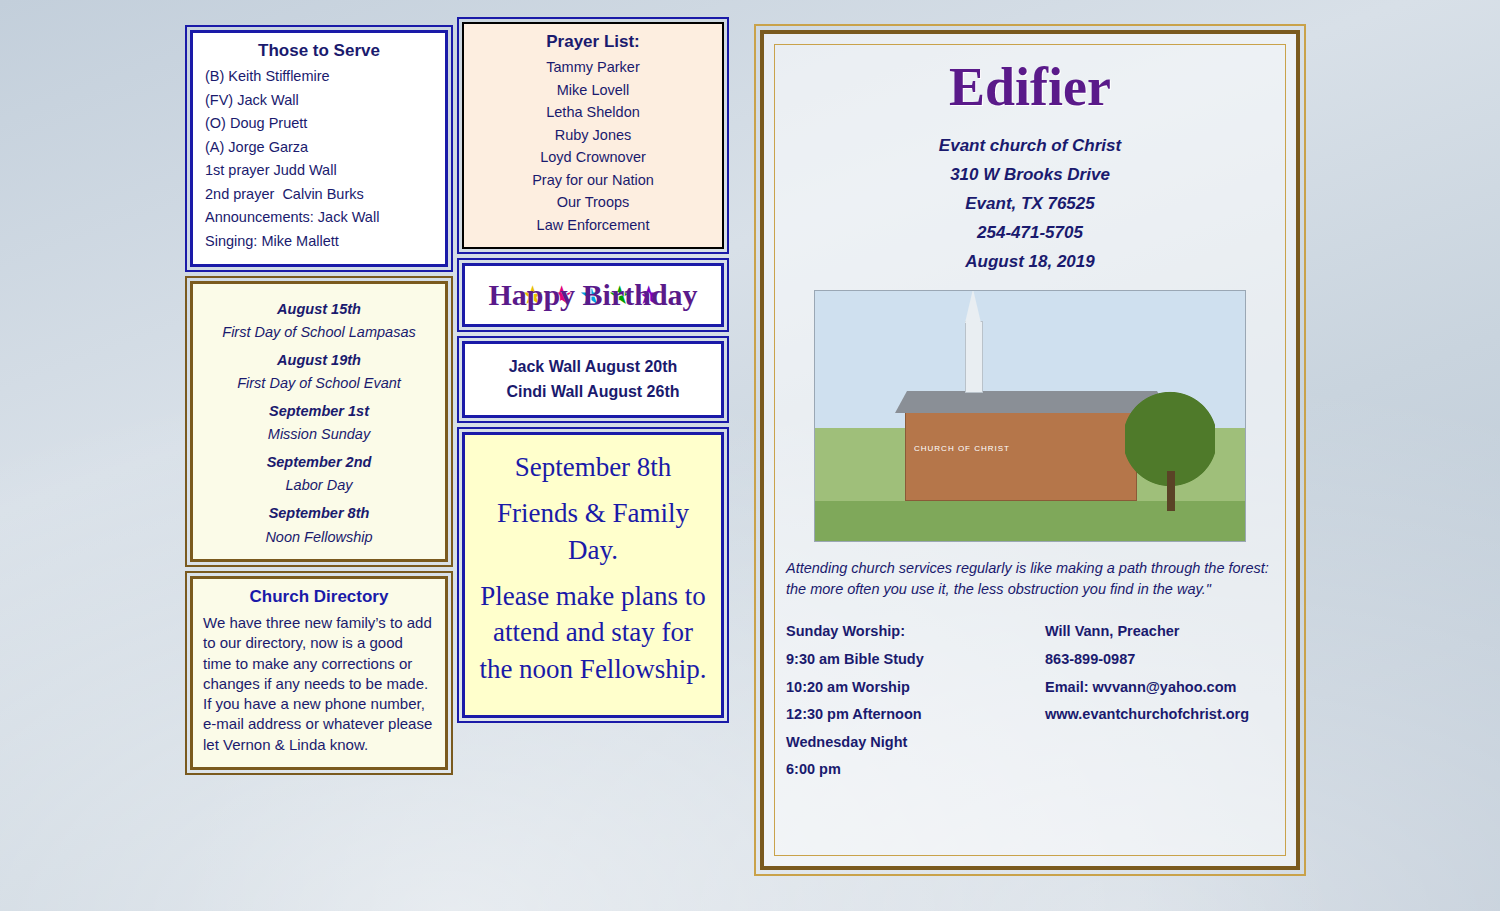Those to Serve
(B) Keith Stifflemire
(FV) Jack Wall
(O) Doug Pruett
(A) Jorge Garza
1st prayer Judd Wall
2nd prayer Calvin Burks
Announcements: Jack Wall
Singing: Mike Mallett
August 15th
First Day of School Lampasas
August 19th
First Day of School Evant
September 1st
Mission Sunday
September 2nd
Labor Day
September 8th
Noon Fellowship
Church Directory
We have three new family’s to add to our directory, now is a good time to make any corrections or changes if any needs to be made. If you have a new phone number, e-mail address or whatever please let Vernon & Linda know.
Prayer List:
Tammy Parker
Mike Lovell
Letha Sheldon
Ruby Jones
Loyd Crownover
Pray for our Nation
Our Troops
Law Enforcement
★★★★★
Happy Birthday
Jack Wall August 20th
Cindi Wall August 26th
September 8th
Friends & Family Day.
Please make plans to attend and stay for the noon Fellowship.
Edifier
Evant church of Christ
310 W Brooks Drive
Evant, TX 76525
254-471-5705
August 18, 2019
Attending church services regularly is like making a path through the forest: the more often you use it, the less obstruction you find in the way."
Sunday Worship:
9:30 am Bible Study
10:20 am Worship
12:30 pm Afternoon
Wednesday Night
6:00 pm
Will Vann, Preacher
863-899-0987
Email: wvvann@yahoo.com
www.evantchurchofchrist.org